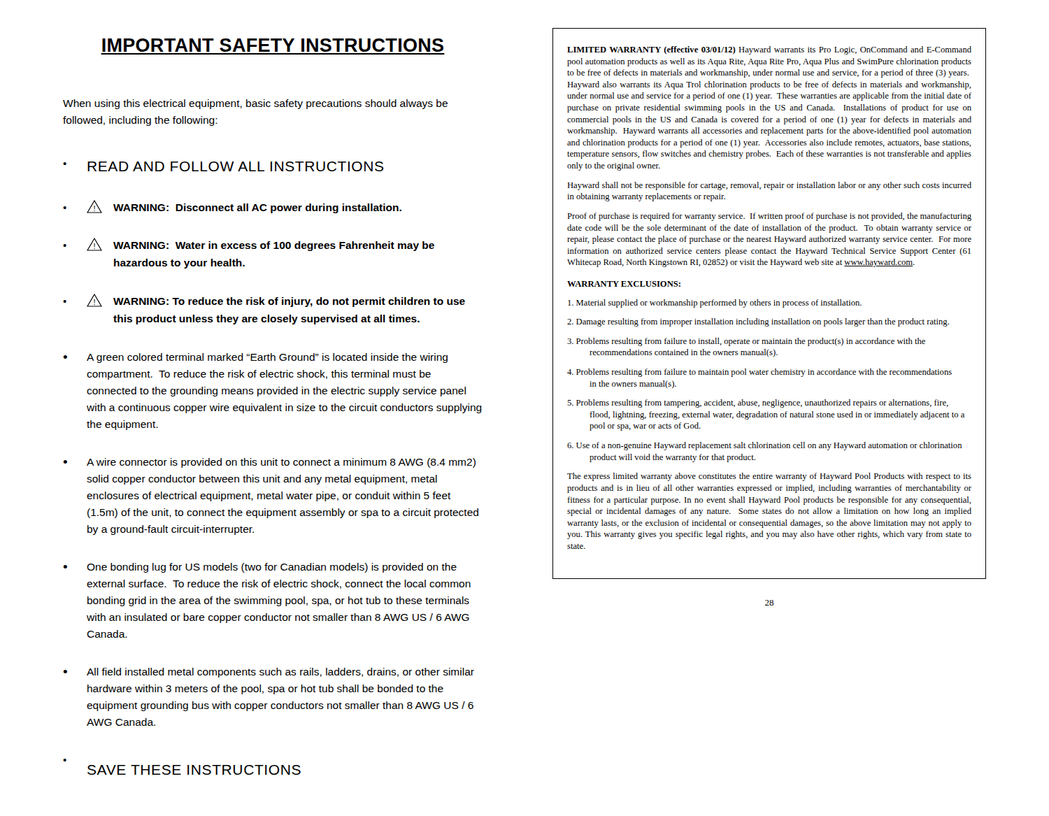IMPORTANT SAFETY INSTRUCTIONS
When using this electrical equipment, basic safety precautions should always be followed, including the following:
•
READ AND FOLLOW ALL INSTRUCTIONS
•
!
WARNING: Disconnect all AC power during installation.
•
!
WARNING: Water in excess of 100 degrees Fahrenheit may be hazardous to your health.
•
!
WARNING: To reduce the risk of injury, do not permit children to use this product unless they are closely supervised at all times.
•
A green colored terminal marked “Earth Ground” is located inside the wiring compartment. To reduce the risk of electric shock, this terminal must be connected to the grounding means provided in the electric supply service panel with a continuous copper wire equivalent in size to the circuit conductors supplying the equipment.
•
A wire connector is provided on this unit to connect a minimum 8 AWG (8.4 mm2) solid copper conductor between this unit and any metal equipment, metal enclosures of electrical equipment, metal water pipe, or conduit within 5 feet (1.5m) of the unit, to connect the equipment assembly or spa to a circuit protected by a ground-fault circuit-interrupter.
•
One bonding lug for US models (two for Canadian models) is provided on the external surface. To reduce the risk of electric shock, connect the local common bonding grid in the area of the swimming pool, spa, or hot tub to these terminals with an insulated or bare copper conductor not smaller than 8 AWG US / 6 AWG Canada.
•
All field installed metal components such as rails, ladders, drains, or other similar hardware within 3 meters of the pool, spa or hot tub shall be bonded to the equipment grounding bus with copper conductors not smaller than 8 AWG US / 6 AWG Canada.
•
SAVE THESE INSTRUCTIONS
LIMITED WARRANTY (effective 03/01/12) Hayward warrants its Pro Logic, OnCommand and E-Command pool automation products as well as its Aqua Rite, Aqua Rite Pro, Aqua Plus and SwimPure chlorination products to be free of defects in materials and workmanship, under normal use and service, for a period of three (3) years. Hayward also warrants its Aqua Trol chlorination products to be free of defects in materials and workmanship, under normal use and service for a period of one (1) year. These warranties are applicable from the initial date of purchase on private residential swimming pools in the US and Canada. Installations of product for use on commercial pools in the US and Canada is covered for a period of one (1) year for defects in materials and workmanship. Hayward warrants all accessories and replacement parts for the above-identified pool automation and chlorination products for a period of one (1) year. Accessories also include remotes, actuators, base stations, temperature sensors, flow switches and chemistry probes. Each of these warranties is not transferable and applies only to the original owner.
Hayward shall not be responsible for cartage, removal, repair or installation labor or any other such costs incurred in obtaining warranty replacements or repair.
Proof of purchase is required for warranty service. If written proof of purchase is not provided, the manufacturing date code will be the sole determinant of the date of installation of the product. To obtain warranty service or repair, please contact the place of purchase or the nearest Hayward authorized warranty service center. For more information on authorized service centers please contact the Hayward Technical Service Support Center (61 Whitecap Road, North Kingstown RI, 02852) or visit the Hayward web site at www.hayward.com.
WARRANTY EXCLUSIONS:
1. Material supplied or workmanship performed by others in process of installation.
2. Damage resulting from improper installation including installation on pools larger than the product rating.
3. Problems resulting from failure to install, operate or maintain the product(s) in accordance with the recommendations contained in the owners manual(s).
4. Problems resulting from failure to maintain pool water chemistry in accordance with the recommendations in the owners manual(s).
5. Problems resulting from tampering, accident, abuse, negligence, unauthorized repairs or alternations, fire, flood, lightning, freezing, external water, degradation of natural stone used in or immediately adjacent to a pool or spa, war or acts of God.
6. Use of a non-genuine Hayward replacement salt chlorination cell on any Hayward automation or chlorination product will void the warranty for that product.
The express limited warranty above constitutes the entire warranty of Hayward Pool Products with respect to its products and is in lieu of all other warranties expressed or implied, including warranties of merchantability or fitness for a particular purpose. In no event shall Hayward Pool products be responsible for any consequential, special or incidental damages of any nature. Some states do not allow a limitation on how long an implied warranty lasts, or the exclusion of incidental or consequential damages, so the above limitation may not apply to you. This warranty gives you specific legal rights, and you may also have other rights, which vary from state to state.
28